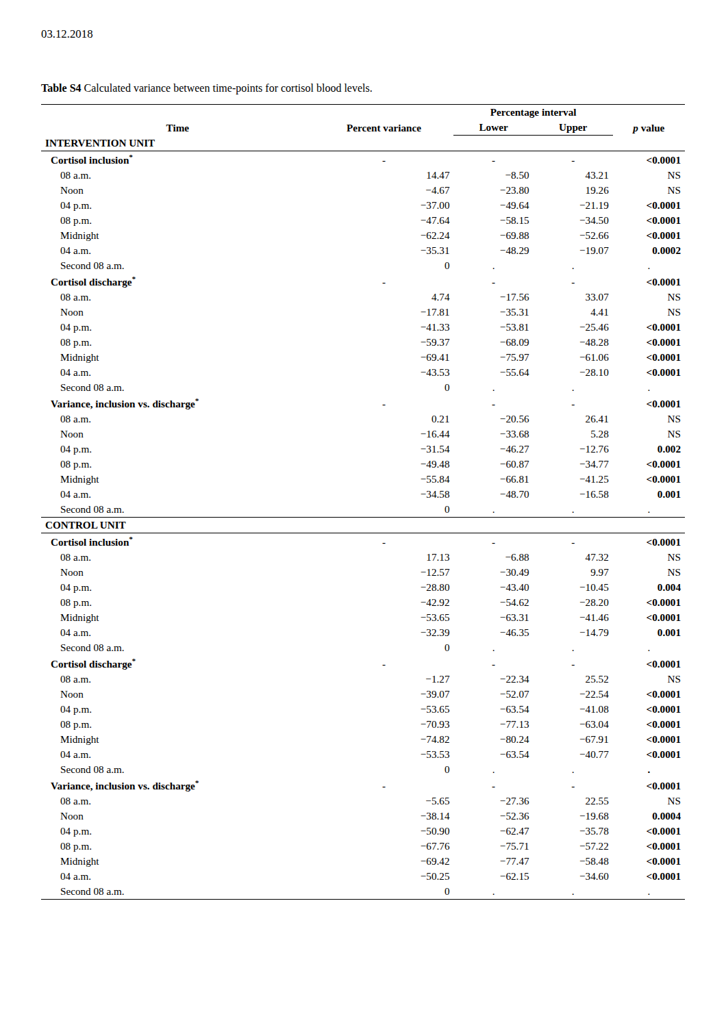03.12.2018
Table S4 Calculated variance between time-points for cortisol blood levels.
| Time | Percent variance | Percentage interval | p value |
| --- | --- | --- | --- |
| Lower | Upper |
| INTERVENTION UNIT |
| Cortisol inclusion * | - | - | - | <0.0001 |
| 08 a.m. | 14.47 | −8.50 | 43.21 | NS |
| Noon | −4.67 | −23.80 | 19.26 | NS |
| 04 p.m. | −37.00 | −49.64 | −21.19 | <0.0001 |
| 08 p.m. | −47.64 | −58.15 | −34.50 | <0.0001 |
| Midnight | −62.24 | −69.88 | −52.66 | <0.0001 |
| 04 a.m. | −35.31 | −48.29 | −19.07 | 0.0002 |
| Second 08 a.m. | 0 | . | . | . |
| Cortisol discharge * | - | - | - | <0.0001 |
| 08 a.m. | 4.74 | −17.56 | 33.07 | NS |
| Noon | −17.81 | −35.31 | 4.41 | NS |
| 04 p.m. | −41.33 | −53.81 | −25.46 | <0.0001 |
| 08 p.m. | −59.37 | −68.09 | −48.28 | <0.0001 |
| Midnight | −69.41 | −75.97 | −61.06 | <0.0001 |
| 04 a.m. | −43.53 | −55.64 | −28.10 | <0.0001 |
| Second 08 a.m. | 0 | . | . | . |
| Variance, inclusion vs. discharge * | - | - | - | <0.0001 |
| 08 a.m. | 0.21 | −20.56 | 26.41 | NS |
| Noon | −16.44 | −33.68 | 5.28 | NS |
| 04 p.m. | −31.54 | −46.27 | −12.76 | 0.002 |
| 08 p.m. | −49.48 | −60.87 | −34.77 | <0.0001 |
| Midnight | −55.84 | −66.81 | −41.25 | <0.0001 |
| 04 a.m. | −34.58 | −48.70 | −16.58 | 0.001 |
| Second 08 a.m. | 0 | . | . | . |
| CONTROL UNIT |
| Cortisol inclusion * | - | - | - | <0.0001 |
| 08 a.m. | 17.13 | −6.88 | 47.32 | NS |
| Noon | −12.57 | −30.49 | 9.97 | NS |
| 04 p.m. | −28.80 | −43.40 | −10.45 | 0.004 |
| 08 p.m. | −42.92 | −54.62 | −28.20 | <0.0001 |
| Midnight | −53.65 | −63.31 | −41.46 | <0.0001 |
| 04 a.m. | −32.39 | −46.35 | −14.79 | 0.001 |
| Second 08 a.m. | 0 | . | . | . |
| Cortisol discharge * | - | - | - | <0.0001 |
| 08 a.m. | −1.27 | −22.34 | 25.52 | NS |
| Noon | −39.07 | −52.07 | −22.54 | <0.0001 |
| 04 p.m. | −53.65 | −63.54 | −41.08 | <0.0001 |
| 08 p.m. | −70.93 | −77.13 | −63.04 | <0.0001 |
| Midnight | −74.82 | −80.24 | −67.91 | <0.0001 |
| 04 a.m. | −53.53 | −63.54 | −40.77 | <0.0001 |
| Second 08 a.m. | 0 | . | . | . |
| Variance, inclusion vs. discharge * | - | - | - | <0.0001 |
| 08 a.m. | −5.65 | −27.36 | 22.55 | NS |
| Noon | −38.14 | −52.36 | −19.68 | 0.0004 |
| 04 p.m. | −50.90 | −62.47 | −35.78 | <0.0001 |
| 08 p.m. | −67.76 | −75.71 | −57.22 | <0.0001 |
| Midnight | −69.42 | −77.47 | −58.48 | <0.0001 |
| 04 a.m. | −50.25 | −62.15 | −34.60 | <0.0001 |
| Second 08 a.m. | 0 | . | . | . |